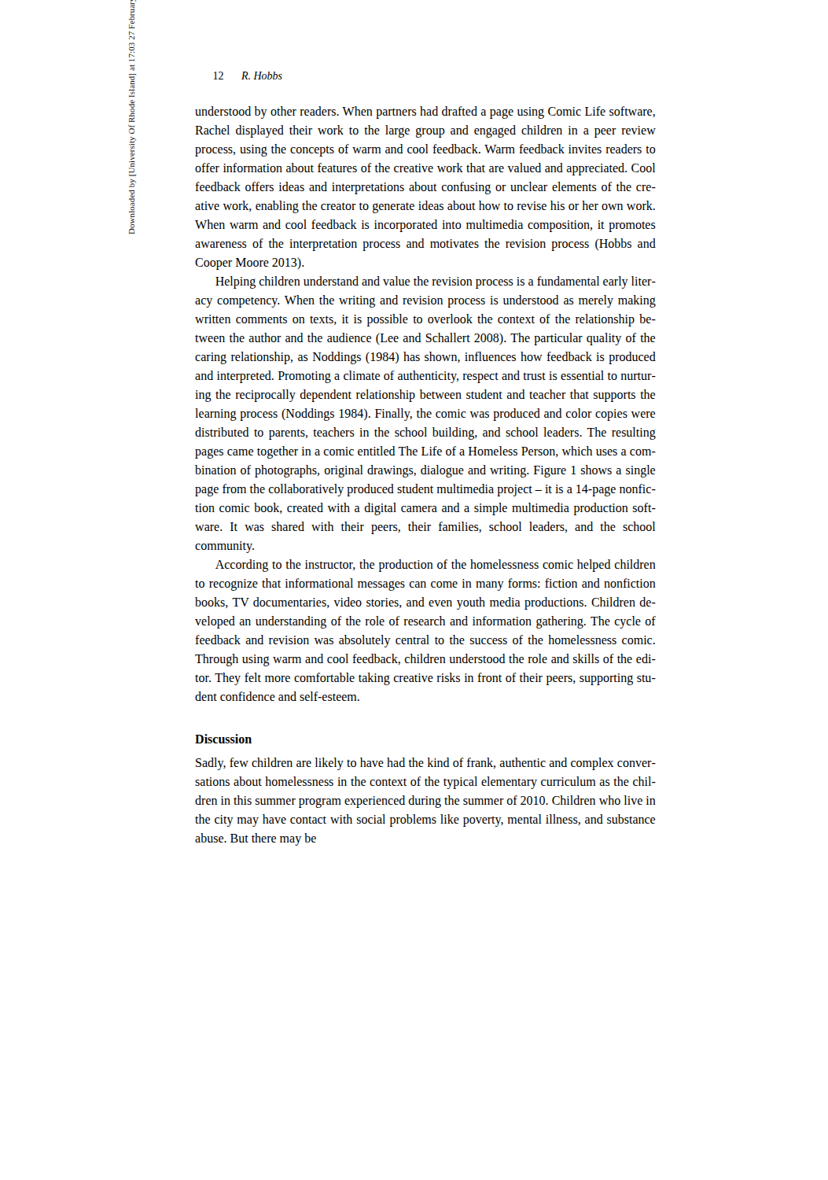Downloaded by [University Of Rhode Island] at 17:03 27 February 2013
12 R. Hobbs
understood by other readers. When partners had drafted a page using Comic Life software, Rachel displayed their work to the large group and engaged children in a peer review process, using the concepts of warm and cool feedback. Warm feedback invites readers to offer information about features of the creative work that are valued and appreciated. Cool feedback offers ideas and interpretations about confusing or unclear elements of the creative work, enabling the creator to generate ideas about how to revise his or her own work. When warm and cool feedback is incorporated into multimedia composition, it promotes awareness of the interpretation process and motivates the revision process (Hobbs and Cooper Moore 2013).
Helping children understand and value the revision process is a fundamental early literacy competency. When the writing and revision process is understood as merely making written comments on texts, it is possible to overlook the context of the relationship between the author and the audience (Lee and Schallert 2008). The particular quality of the caring relationship, as Noddings (1984) has shown, influences how feedback is produced and interpreted. Promoting a climate of authenticity, respect and trust is essential to nurturing the reciprocally dependent relationship between student and teacher that supports the learning process (Noddings 1984). Finally, the comic was produced and color copies were distributed to parents, teachers in the school building, and school leaders. The resulting pages came together in a comic entitled The Life of a Homeless Person, which uses a combination of photographs, original drawings, dialogue and writing. Figure 1 shows a single page from the collaboratively produced student multimedia project – it is a 14-page nonfiction comic book, created with a digital camera and a simple multimedia production software. It was shared with their peers, their families, school leaders, and the school community.
According to the instructor, the production of the homelessness comic helped children to recognize that informational messages can come in many forms: fiction and nonfiction books, TV documentaries, video stories, and even youth media productions. Children developed an understanding of the role of research and information gathering. The cycle of feedback and revision was absolutely central to the success of the homelessness comic. Through using warm and cool feedback, children understood the role and skills of the editor. They felt more comfortable taking creative risks in front of their peers, supporting student confidence and self-esteem.
Discussion
Sadly, few children are likely to have had the kind of frank, authentic and complex conversations about homelessness in the context of the typical elementary curriculum as the children in this summer program experienced during the summer of 2010. Children who live in the city may have contact with social problems like poverty, mental illness, and substance abuse. But there may be